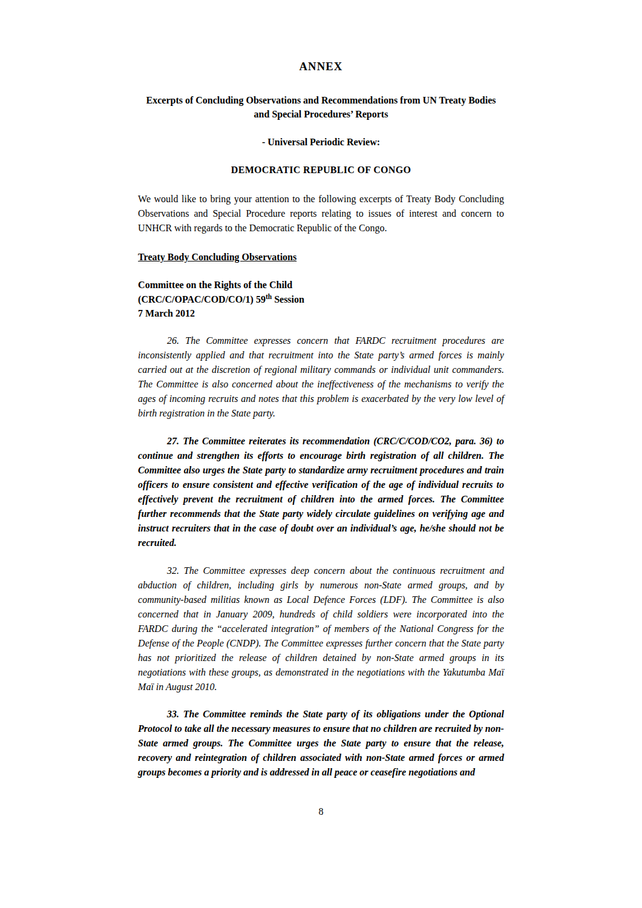ANNEX
Excerpts of Concluding Observations and Recommendations from UN Treaty Bodies
and Special Procedures’ Reports
- Universal Periodic Review:
DEMOCRATIC REPUBLIC OF CONGO
We would like to bring your attention to the following excerpts of Treaty Body Concluding Observations and Special Procedure reports relating to issues of interest and concern to UNHCR with regards to the Democratic Republic of the Congo.
Treaty Body Concluding Observations
Committee on the Rights of the Child
(CRC/C/OPAC/COD/CO/1) 59th Session
7 March 2012
26. The Committee expresses concern that FARDC recruitment procedures are inconsistently applied and that recruitment into the State party’s armed forces is mainly carried out at the discretion of regional military commands or individual unit commanders. The Committee is also concerned about the ineffectiveness of the mechanisms to verify the ages of incoming recruits and notes that this problem is exacerbated by the very low level of birth registration in the State party.
27. The Committee reiterates its recommendation (CRC/C/COD/CO2, para. 36) to continue and strengthen its efforts to encourage birth registration of all children. The Committee also urges the State party to standardize army recruitment procedures and train officers to ensure consistent and effective verification of the age of individual recruits to effectively prevent the recruitment of children into the armed forces. The Committee further recommends that the State party widely circulate guidelines on verifying age and instruct recruiters that in the case of doubt over an individual’s age, he/she should not be recruited.
32. The Committee expresses deep concern about the continuous recruitment and abduction of children, including girls by numerous non-State armed groups, and by community-based militias known as Local Defence Forces (LDF). The Committee is also concerned that in January 2009, hundreds of child soldiers were incorporated into the FARDC during the “accelerated integration” of members of the National Congress for the Defense of the People (CNDP). The Committee expresses further concern that the State party has not prioritized the release of children detained by non-State armed groups in its negotiations with these groups, as demonstrated in the negotiations with the Yakutumba Maï Maï in August 2010.
33. The Committee reminds the State party of its obligations under the Optional Protocol to take all the necessary measures to ensure that no children are recruited by non-State armed groups. The Committee urges the State party to ensure that the release, recovery and reintegration of children associated with non-State armed forces or armed groups becomes a priority and is addressed in all peace or ceasefire negotiations and
8